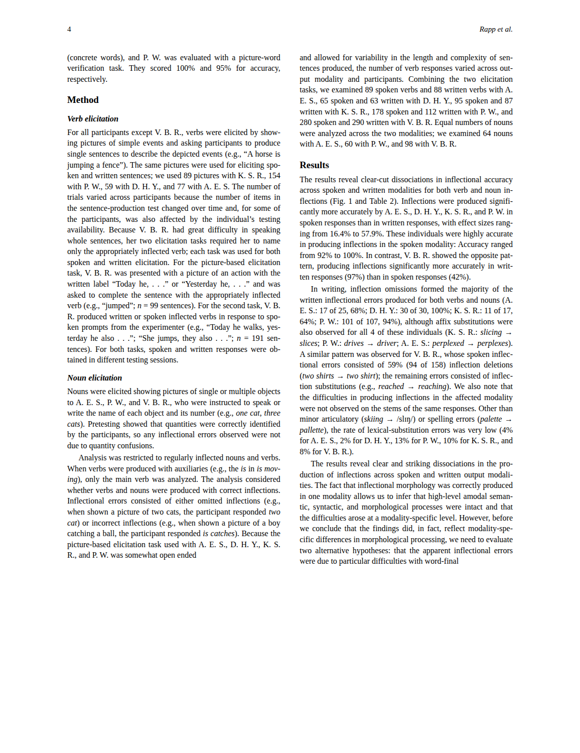4 Rapp et al.
(concrete words), and P. W. was evaluated with a picture-word verification task. They scored 100% and 95% for accuracy, respectively.
Method
Verb elicitation
For all participants except V. B. R., verbs were elicited by showing pictures of simple events and asking participants to produce single sentences to describe the depicted events (e.g., “A horse is jumping a fence”). The same pictures were used for eliciting spoken and written sentences; we used 89 pictures with K. S. R., 154 with P. W., 59 with D. H. Y., and 77 with A. E. S. The number of trials varied across participants because the number of items in the sentence-production test changed over time and, for some of the participants, was also affected by the individual’s testing availability. Because V. B. R. had great difficulty in speaking whole sentences, her two elicitation tasks required her to name only the appropriately inflected verb; each task was used for both spoken and written elicitation. For the picture-based elicitation task, V. B. R. was presented with a picture of an action with the written label “Today he, . . .” or “Yesterday he, . . .” and was asked to complete the sentence with the appropriately inflected verb (e.g., “jumped”; n = 99 sentences). For the second task, V. B. R. produced written or spoken inflected verbs in response to spoken prompts from the experimenter (e.g., “Today he walks, yesterday he also . . .”; “She jumps, they also . . .”; n = 191 sentences). For both tasks, spoken and written responses were obtained in different testing sessions.
Noun elicitation
Nouns were elicited showing pictures of single or multiple objects to A. E. S., P. W., and V. B. R., who were instructed to speak or write the name of each object and its number (e.g., one cat, three cats). Pretesting showed that quantities were correctly identified by the participants, so any inflectional errors observed were not due to quantity confusions.
Analysis was restricted to regularly inflected nouns and verbs. When verbs were produced with auxiliaries (e.g., the is in is moving), only the main verb was analyzed. The analysis considered whether verbs and nouns were produced with correct inflections. Inflectional errors consisted of either omitted inflections (e.g., when shown a picture of two cats, the participant responded two cat) or incorrect inflections (e.g., when shown a picture of a boy catching a ball, the participant responded is catches). Because the picture-based elicitation task used with A. E. S., D. H. Y., K. S. R., and P. W. was somewhat open ended
and allowed for variability in the length and complexity of sentences produced, the number of verb responses varied across output modality and participants. Combining the two elicitation tasks, we examined 89 spoken verbs and 88 written verbs with A. E. S., 65 spoken and 63 written with D. H. Y., 95 spoken and 87 written with K. S. R., 178 spoken and 112 written with P. W., and 280 spoken and 290 written with V. B. R. Equal numbers of nouns were analyzed across the two modalities; we examined 64 nouns with A. E. S., 60 with P. W., and 98 with V. B. R.
Results
The results reveal clear-cut dissociations in inflectional accuracy across spoken and written modalities for both verb and noun inflections (Fig. 1 and Table 2). Inflections were produced significantly more accurately by A. E. S., D. H. Y., K. S. R., and P. W. in spoken responses than in written responses, with effect sizes ranging from 16.4% to 57.9%. These individuals were highly accurate in producing inflections in the spoken modality: Accuracy ranged from 92% to 100%. In contrast, V. B. R. showed the opposite pattern, producing inflections significantly more accurately in written responses (97%) than in spoken responses (42%).
In writing, inflection omissions formed the majority of the written inflectional errors produced for both verbs and nouns (A. E. S.: 17 of 25, 68%; D. H. Y.: 30 of 30, 100%; K. S. R.: 11 of 17, 64%; P. W.: 101 of 107, 94%), although affix substitutions were also observed for all 4 of these individuals (K. S. R.: slicing → slices; P. W.: drives → driver; A. E. S.: perplexed → perplexes). A similar pattern was observed for V. B. R., whose spoken inflectional errors consisted of 59% (94 of 158) inflection deletions (two shirts → two shirt); the remaining errors consisted of inflection substitutions (e.g., reached → reaching). We also note that the difficulties in producing inflections in the affected modality were not observed on the stems of the same responses. Other than minor articulatory (skiing → /slɪŋ/) or spelling errors (palette → pallette), the rate of lexical-substitution errors was very low (4% for A. E. S., 2% for D. H. Y., 13% for P. W., 10% for K. S. R., and 8% for V. B. R.).
The results reveal clear and striking dissociations in the production of inflections across spoken and written output modalities. The fact that inflectional morphology was correctly produced in one modality allows us to infer that high-level amodal semantic, syntactic, and morphological processes were intact and that the difficulties arose at a modality-specific level. However, before we conclude that the findings did, in fact, reflect modality-specific differences in morphological processing, we need to evaluate two alternative hypotheses: that the apparent inflectional errors were due to particular difficulties with word-final